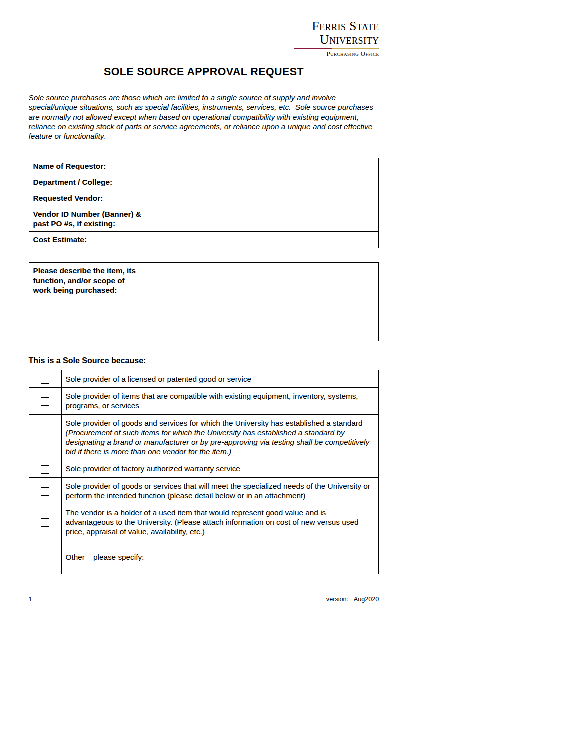Ferris State University Purchasing Office
SOLE SOURCE APPROVAL REQUEST
Sole source purchases are those which are limited to a single source of supply and involve special/unique situations, such as special facilities, instruments, services, etc. Sole source purchases are normally not allowed except when based on operational compatibility with existing equipment, reliance on existing stock of parts or service agreements, or reliance upon a unique and cost effective feature or functionality.
| Name of Requestor: | |
| Department / College: | |
| Requested Vendor: | |
| Vendor ID Number (Banner) & past PO #s, if existing: | |
| Cost Estimate: | |
| Please describe the item, its function, and/or scope of work being purchased: | |
This is a Sole Source because:
| | Sole provider of a licensed or patented good or service |
| | Sole provider of items that are compatible with existing equipment, inventory, systems, programs, or services |
| | Sole provider of goods and services for which the University has established a standard (Procurement of such items for which the University has established a standard by designating a brand or manufacturer or by pre-approving via testing shall be competitively bid if there is more than one vendor for the item.) |
| | Sole provider of factory authorized warranty service |
| | Sole provider of goods or services that will meet the specialized needs of the University or perform the intended function (please detail below or in an attachment) |
| | The vendor is a holder of a used item that would represent good value and is advantageous to the University. (Please attach information on cost of new versus used price, appraisal of value, availability, etc.) |
| | Other – please specify: |
1 version: Aug2020